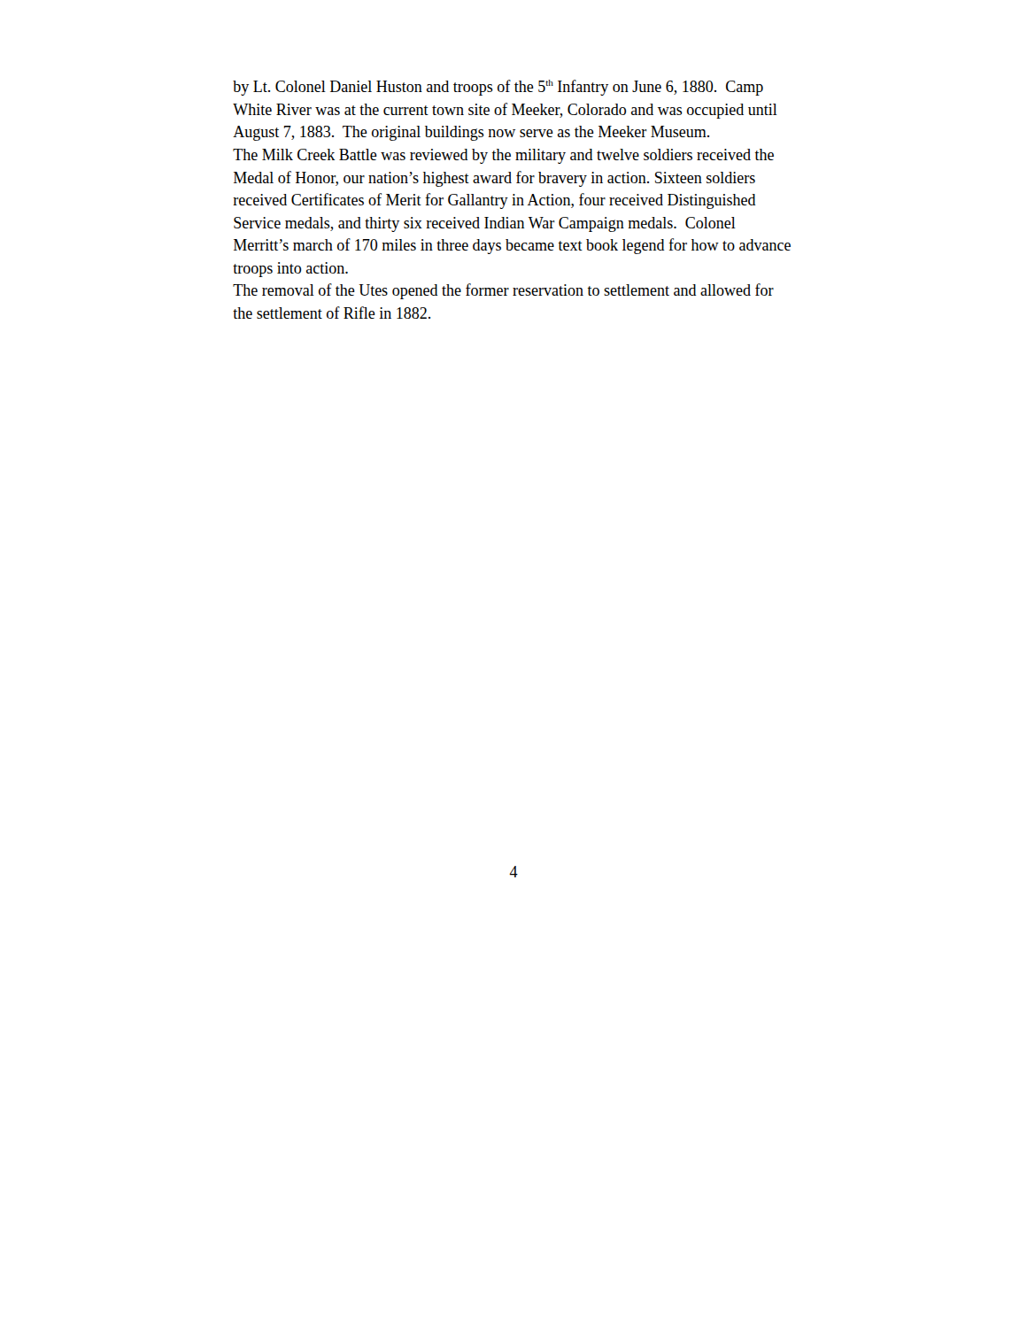by Lt. Colonel Daniel Huston and troops of the 5th Infantry on June 6, 1880. Camp White River was at the current town site of Meeker, Colorado and was occupied until August 7, 1883. The original buildings now serve as the Meeker Museum.
The Milk Creek Battle was reviewed by the military and twelve soldiers received the Medal of Honor, our nation’s highest award for bravery in action. Sixteen soldiers received Certificates of Merit for Gallantry in Action, four received Distinguished Service medals, and thirty six received Indian War Campaign medals. Colonel Merritt’s march of 170 miles in three days became text book legend for how to advance troops into action.
The removal of the Utes opened the former reservation to settlement and allowed for the settlement of Rifle in 1882.
4